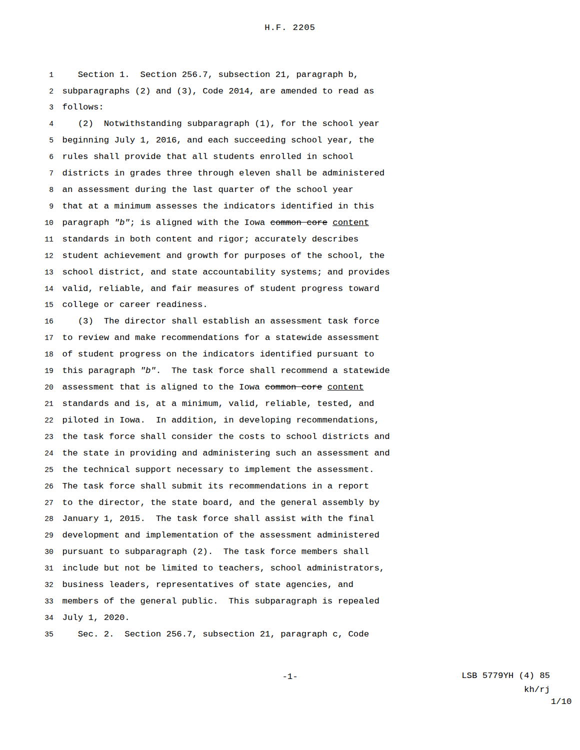H.F. 2205
1 Section 1. Section 256.7, subsection 21, paragraph b,
2 subparagraphs (2) and (3), Code 2014, are amended to read as
3 follows:
4 (2) Notwithstanding subparagraph (1), for the school year
5 beginning July 1, 2016, and each succeeding school year, the
6 rules shall provide that all students enrolled in school
7 districts in grades three through eleven shall be administered
8 an assessment during the last quarter of the school year
9 that at a minimum assesses the indicators identified in this
10 paragraph "b"; is aligned with the Iowa common core content
11 standards in both content and rigor; accurately describes
12 student achievement and growth for purposes of the school, the
13 school district, and state accountability systems; and provides
14 valid, reliable, and fair measures of student progress toward
15 college or career readiness.
16 (3) The director shall establish an assessment task force
17 to review and make recommendations for a statewide assessment
18 of student progress on the indicators identified pursuant to
19 this paragraph "b". The task force shall recommend a statewide
20 assessment that is aligned to the Iowa common core content
21 standards and is, at a minimum, valid, reliable, tested, and
22 piloted in Iowa. In addition, in developing recommendations,
23 the task force shall consider the costs to school districts and
24 the state in providing and administering such an assessment and
25 the technical support necessary to implement the assessment.
26 The task force shall submit its recommendations in a report
27 to the director, the state board, and the general assembly by
28 January 1, 2015. The task force shall assist with the final
29 development and implementation of the assessment administered
30 pursuant to subparagraph (2). The task force members shall
31 include but not be limited to teachers, school administrators,
32 business leaders, representatives of state agencies, and
33 members of the general public. This subparagraph is repealed
34 July 1, 2020.
35 Sec. 2. Section 256.7, subsection 21, paragraph c, Code
-1-
LSB 5779YH (4) 85
kh/rj
1/10